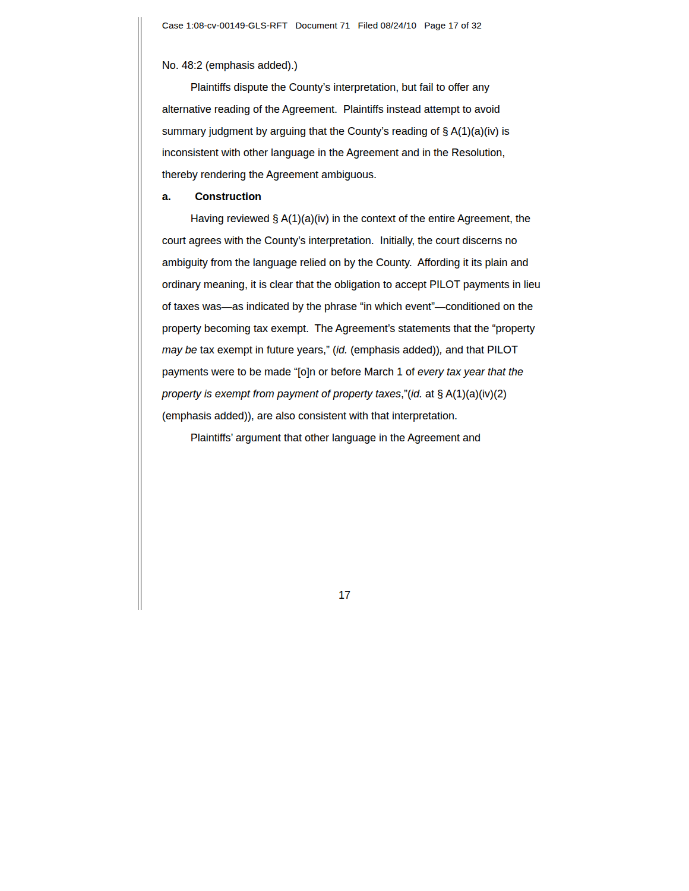Case 1:08-cv-00149-GLS-RFT Document 71 Filed 08/24/10 Page 17 of 32
No. 48:2 (emphasis added).)
Plaintiffs dispute the County’s interpretation, but fail to offer any alternative reading of the Agreement. Plaintiffs instead attempt to avoid summary judgment by arguing that the County’s reading of § A(1)(a)(iv) is inconsistent with other language in the Agreement and in the Resolution, thereby rendering the Agreement ambiguous.
a. Construction
Having reviewed § A(1)(a)(iv) in the context of the entire Agreement, the court agrees with the County’s interpretation. Initially, the court discerns no ambiguity from the language relied on by the County. Affording it its plain and ordinary meaning, it is clear that the obligation to accept PILOT payments in lieu of taxes was—as indicated by the phrase “in which event”—conditioned on the property becoming tax exempt. The Agreement’s statements that the “property may be tax exempt in future years,” (id. (emphasis added)), and that PILOT payments were to be made “[o]n or before March 1 of every tax year that the property is exempt from payment of property taxes,”(id. at § A(1)(a)(iv)(2) (emphasis added)), are also consistent with that interpretation.
Plaintiffs’ argument that other language in the Agreement and
17